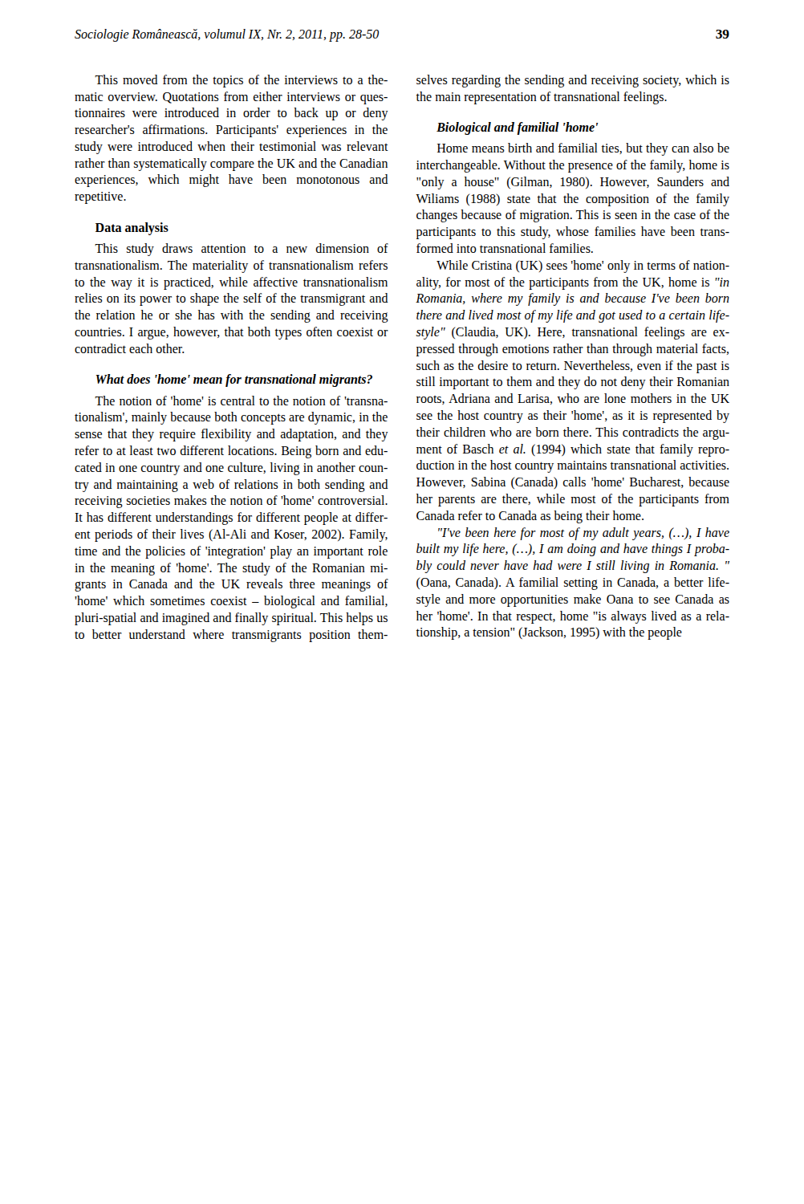Sociologie Românească, volumul IX, Nr. 2, 2011, pp. 28-50 39
This moved from the topics of the interviews to a thematic overview. Quotations from either interviews or questionnaires were introduced in order to back up or deny researcher's affirmations. Participants' experiences in the study were introduced when their testimonial was relevant rather than systematically compare the UK and the Canadian experiences, which might have been monotonous and repetitive.
Data analysis
This study draws attention to a new dimension of transnationalism. The materiality of transnationalism refers to the way it is practiced, while affective transnationalism relies on its power to shape the self of the transmigrant and the relation he or she has with the sending and receiving countries. I argue, however, that both types often coexist or contradict each other.
What does 'home' mean for transnational migrants?
The notion of 'home' is central to the notion of 'transnationalism', mainly because both concepts are dynamic, in the sense that they require flexibility and adaptation, and they refer to at least two different locations. Being born and educated in one country and one culture, living in another country and maintaining a web of relations in both sending and receiving societies makes the notion of 'home' controversial. It has different understandings for different people at different periods of their lives (Al-Ali and Koser, 2002). Family, time and the policies of 'integration' play an important role in the meaning of 'home'. The study of the Romanian migrants in Canada and the UK reveals three meanings of 'home' which sometimes coexist – biological and familial, pluri-spatial and imagined and finally spiritual. This helps us to better understand where transmigrants position themselves regarding the sending and receiving society, which is the main representation of transnational feelings.
Biological and familial 'home'
Home means birth and familial ties, but they can also be interchangeable. Without the presence of the family, home is "only a house" (Gilman, 1980). However, Saunders and Wiliams (1988) state that the composition of the family changes because of migration. This is seen in the case of the participants to this study, whose families have been transformed into transnational families.
While Cristina (UK) sees 'home' only in terms of nationality, for most of the participants from the UK, home is "in Romania, where my family is and because I've been born there and lived most of my life and got used to a certain lifestyle" (Claudia, UK). Here, transnational feelings are expressed through emotions rather than through material facts, such as the desire to return. Nevertheless, even if the past is still important to them and they do not deny their Romanian roots, Adriana and Larisa, who are lone mothers in the UK see the host country as their 'home', as it is represented by their children who are born there. This contradicts the argument of Basch et al. (1994) which state that family reproduction in the host country maintains transnational activities. However, Sabina (Canada) calls 'home' Bucharest, because her parents are there, while most of the participants from Canada refer to Canada as being their home.
"I've been here for most of my adult years, (…), I have built my life here, (…), I am doing and have things I probably could never have had were I still living in Romania. " (Oana, Canada). A familial setting in Canada, a better lifestyle and more opportunities make Oana to see Canada as her 'home'. In that respect, home "is always lived as a relationship, a tension" (Jackson, 1995) with the people